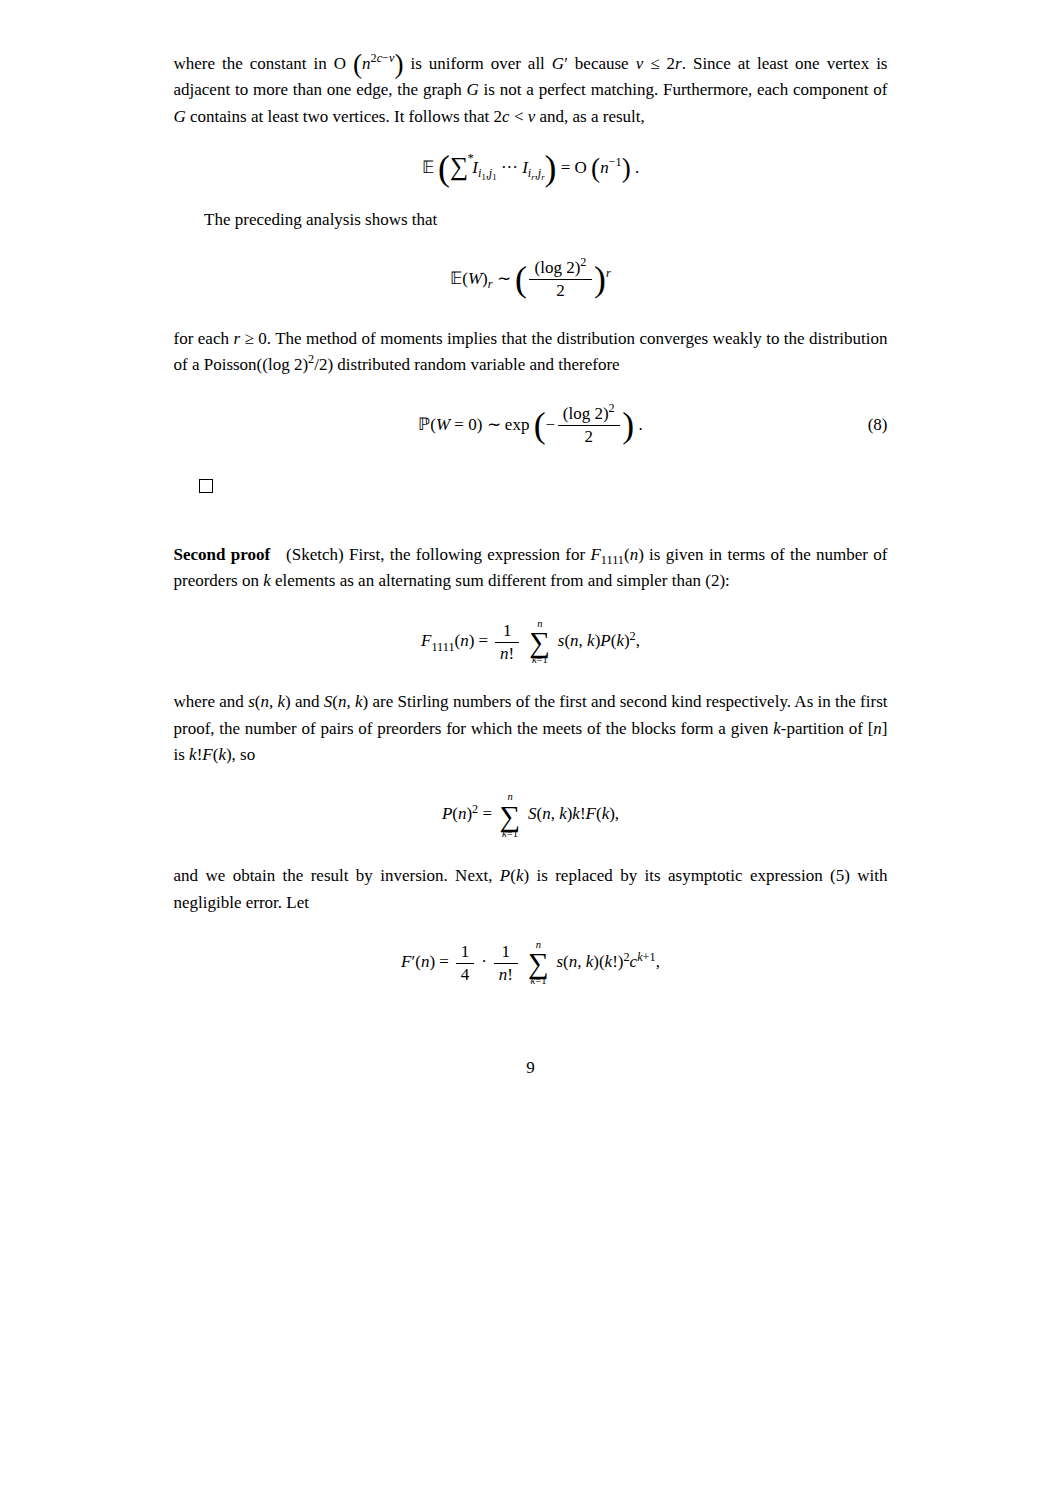where the constant in O (n2c−v) is uniform over all G′ because v ≤ 2r. Since at least one vertex is adjacent to more than one edge, the graph G is not a perfect matching. Furthermore, each component of G contains at least two vertices. It follows that 2c < v and, as a result,
𝔼 (∑* Ii1,j1 ··· Iir,jr) = O (n−1) .
The preceding analysis shows that
𝔼(W)r ∼ ((log 2)22)r
for each r ≥ 0. The method of moments implies that the distribution converges weakly to the distribution of a Poisson((log 2)2/2) distributed random variable and therefore
ℙ(W = 0) ∼ exp (−(log 2)22) .
(8)
Second proof (Sketch) First, the following expression for F1111(n) is given in terms of the number of preorders on k elements as an alternating sum different from and simpler than (2):
F1111(n) = 1 n! n∑k=1 s(n, k)P(k)2,
where and s(n, k) and S(n, k) are Stirling numbers of the first and second kind respectively. As in the first proof, the number of pairs of preorders for which the meets of the blocks form a given k-partition of [n] is k!F(k), so
P(n)2 = n∑k=1 S(n, k)k!F(k),
and we obtain the result by inversion. Next, P(k) is replaced by its asymptotic expression (5) with negligible error. Let
F′(n) = 14 · 1 n! n∑k=1 s(n, k)(k!)2ck+1,
9